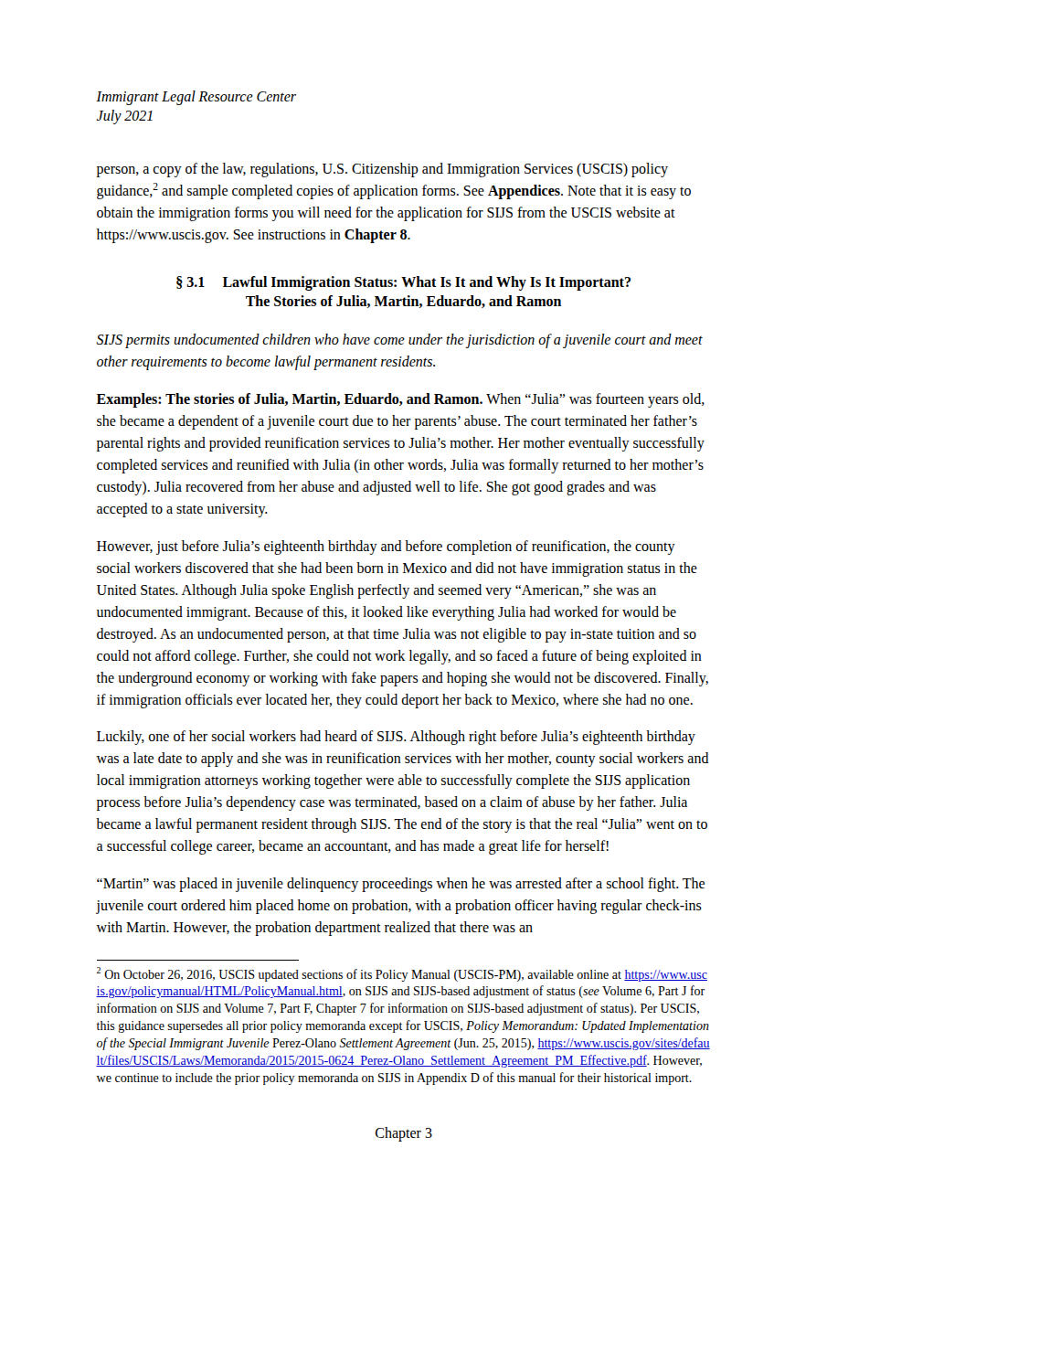Immigrant Legal Resource Center
July 2021
person, a copy of the law, regulations, U.S. Citizenship and Immigration Services (USCIS) policy guidance,2 and sample completed copies of application forms. See Appendices. Note that it is easy to obtain the immigration forms you will need for the application for SIJS from the USCIS website at https://www.uscis.gov. See instructions in Chapter 8.
§ 3.1 Lawful Immigration Status: What Is It and Why Is It Important? The Stories of Julia, Martin, Eduardo, and Ramon
SIJS permits undocumented children who have come under the jurisdiction of a juvenile court and meet other requirements to become lawful permanent residents.
Examples: The stories of Julia, Martin, Eduardo, and Ramon. When “Julia” was fourteen years old, she became a dependent of a juvenile court due to her parents’ abuse. The court terminated her father’s parental rights and provided reunification services to Julia’s mother. Her mother eventually successfully completed services and reunified with Julia (in other words, Julia was formally returned to her mother’s custody). Julia recovered from her abuse and adjusted well to life. She got good grades and was accepted to a state university.
However, just before Julia’s eighteenth birthday and before completion of reunification, the county social workers discovered that she had been born in Mexico and did not have immigration status in the United States. Although Julia spoke English perfectly and seemed very “American,” she was an undocumented immigrant. Because of this, it looked like everything Julia had worked for would be destroyed. As an undocumented person, at that time Julia was not eligible to pay in-state tuition and so could not afford college. Further, she could not work legally, and so faced a future of being exploited in the underground economy or working with fake papers and hoping she would not be discovered. Finally, if immigration officials ever located her, they could deport her back to Mexico, where she had no one.
Luckily, one of her social workers had heard of SIJS. Although right before Julia’s eighteenth birthday was a late date to apply and she was in reunification services with her mother, county social workers and local immigration attorneys working together were able to successfully complete the SIJS application process before Julia’s dependency case was terminated, based on a claim of abuse by her father. Julia became a lawful permanent resident through SIJS. The end of the story is that the real “Julia” went on to a successful college career, became an accountant, and has made a great life for herself!
“Martin” was placed in juvenile delinquency proceedings when he was arrested after a school fight. The juvenile court ordered him placed home on probation, with a probation officer having regular check-ins with Martin. However, the probation department realized that there was an
2 On October 26, 2016, USCIS updated sections of its Policy Manual (USCIS-PM), available online at https://www.uscis.gov/policymanual/HTML/PolicyManual.html, on SIJS and SIJS-based adjustment of status (see Volume 6, Part J for information on SIJS and Volume 7, Part F, Chapter 7 for information on SIJS-based adjustment of status). Per USCIS, this guidance supersedes all prior policy memoranda except for USCIS, Policy Memorandum: Updated Implementation of the Special Immigrant Juvenile Perez-Olano Settlement Agreement (Jun. 25, 2015), https://www.uscis.gov/sites/default/files/USCIS/Laws/Memoranda/2015/2015-0624_Perez-Olano_Settlement_Agreement_PM_Effective.pdf. However, we continue to include the prior policy memoranda on SIJS in Appendix D of this manual for their historical import.
Chapter 3